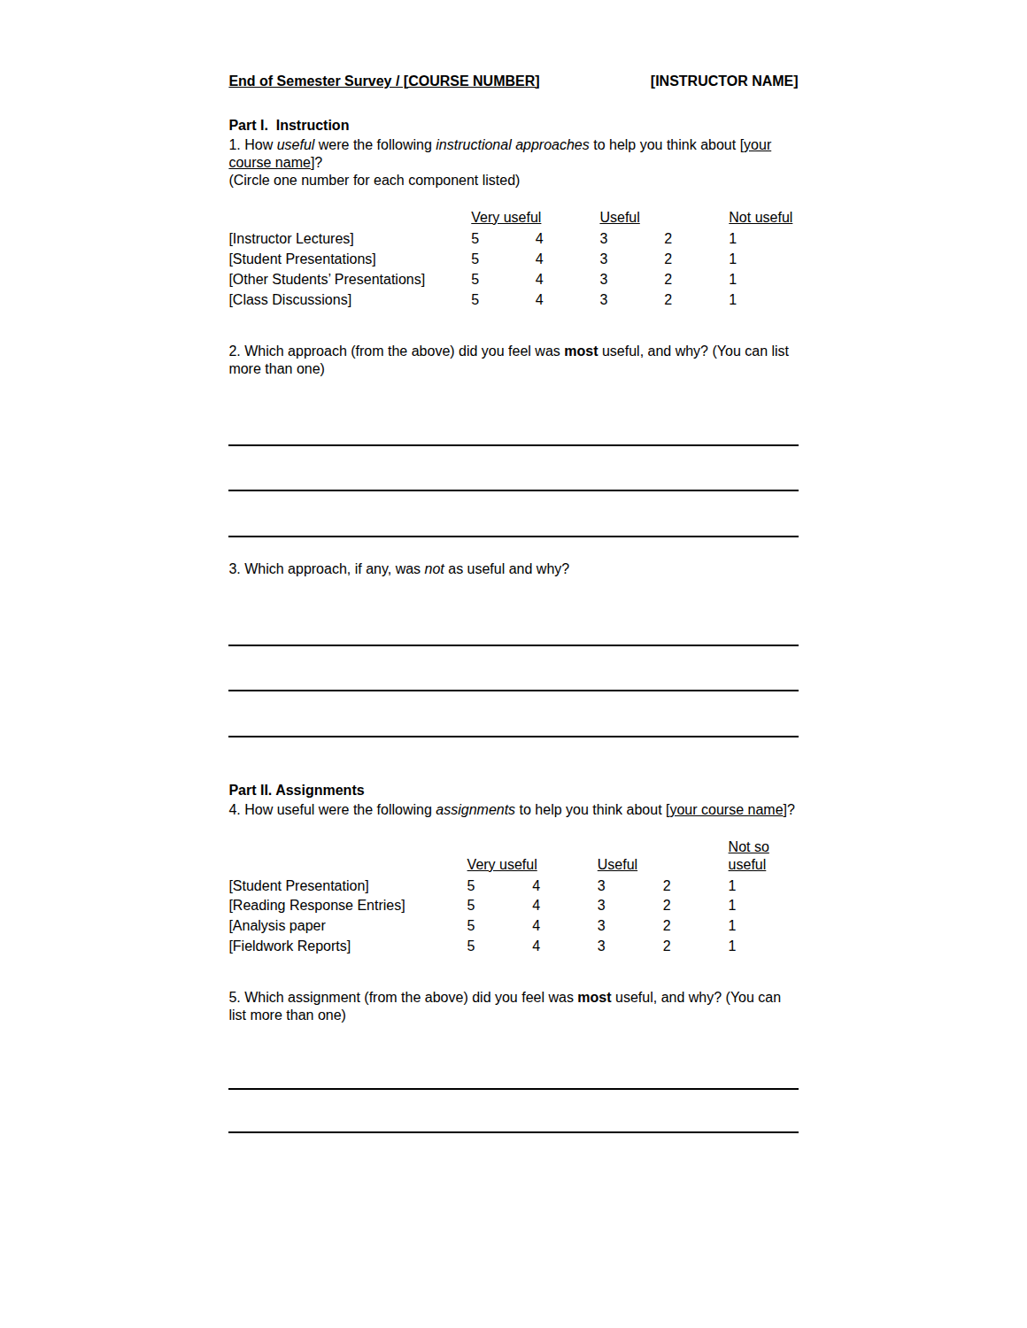End of Semester Survey / [COURSE NUMBER] [INSTRUCTOR NAME]
Part I. Instruction
1. How useful were the following instructional approaches to help you think about [your course name]? (Circle one number for each component listed)
| | Very useful | Useful | Not useful |
| --- | --- | --- | --- |
| [Instructor Lectures] | 5 | 4 | 3 | 2 | 1 |
| [Student Presentations] | 5 | 4 | 3 | 2 | 1 |
| [Other Students’ Presentations] | 5 | 4 | 3 | 2 | 1 |
| [Class Discussions] | 5 | 4 | 3 | 2 | 1 |
2. Which approach (from the above) did you feel was most useful, and why? (You can list more than one)
3. Which approach, if any, was not as useful and why?
Part II. Assignments
4. How useful were the following assignments to help you think about [your course name]?
| | Very useful | Useful | Not so useful |
| --- | --- | --- | --- |
| [Student Presentation] | 5 | 4 | 3 | 2 | 1 |
| [Reading Response Entries] | 5 | 4 | 3 | 2 | 1 |
| [Analysis paper | 5 | 4 | 3 | 2 | 1 |
| [Fieldwork Reports] | 5 | 4 | 3 | 2 | 1 |
5. Which assignment (from the above) did you feel was most useful, and why? (You can list more than one)